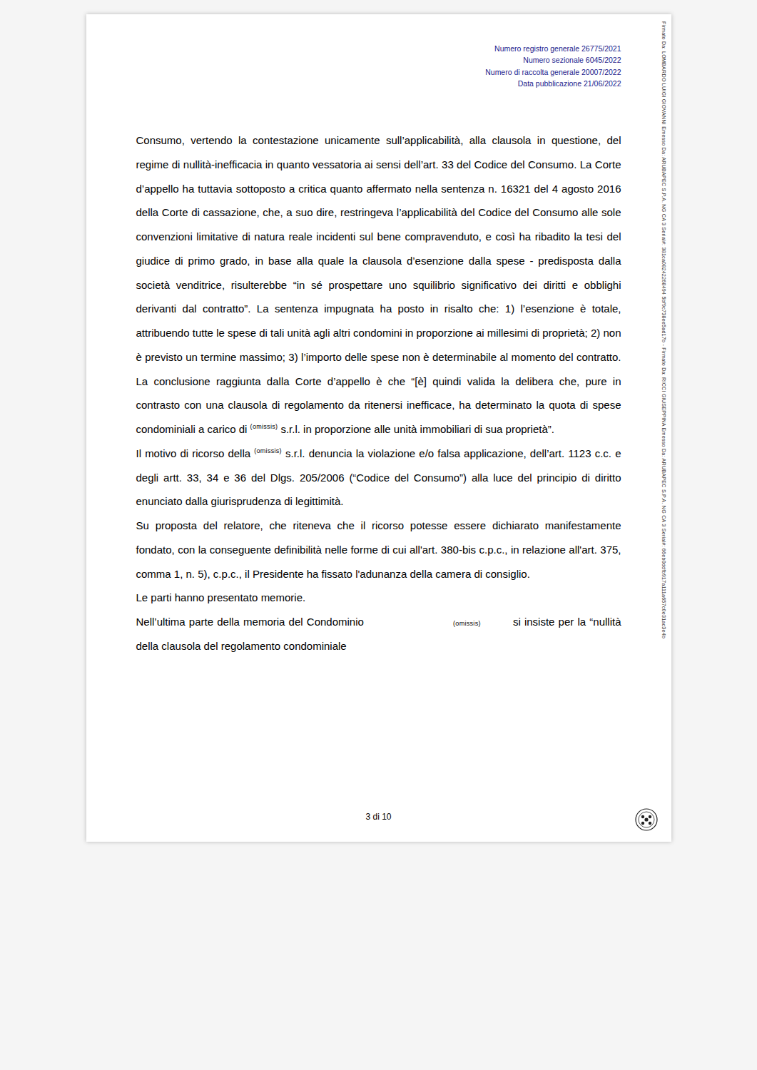Firmato Da: LOMBARDO LUIGI GIOVANNI Emesso Da: ARUBAPEC S.P.A. NG CA 3 Serial#: 381ca08242268494 5bf9c738ee5ad17b - Firmato Da: RICCI GIUSEPPINA Emesso Da: ARUBAPEC S.P.A. NG CA 3 Serial#: 66eb0ddfb917a111a657c0e31ac3e4b
Numero registro generale 26775/2021
Numero sezionale 6045/2022
Numero di raccolta generale 20007/2022
Data pubblicazione 21/06/2022
Consumo, vertendo la contestazione unicamente sull’applicabilità, alla clausola in questione, del regime di nullità-inefficacia in quanto vessatoria ai sensi dell’art. 33 del Codice del Consumo. La Corte d’appello ha tuttavia sottoposto a critica quanto affermato nella sentenza n. 16321 del 4 agosto 2016 della Corte di cassazione, che, a suo dire, restringeva l’applicabilità del Codice del Consumo alle sole convenzioni limitative di natura reale incidenti sul bene compravenduto, e così ha ribadito la tesi del giudice di primo grado, in base alla quale la clausola d’esenzione dalla spese - predisposta dalla società venditrice, risulterebbe “in sé prospettare uno squilibrio significativo dei diritti e obblighi derivanti dal contratto”. La sentenza impugnata ha posto in risalto che: 1) l’esenzione è totale, attribuendo tutte le spese di tali unità agli altri condomini in proporzione ai millesimi di proprietà; 2) non è previsto un termine massimo; 3) l’importo delle spese non è determinabile al momento del contratto. La conclusione raggiunta dalla Corte d’appello è che “[è] quindi valida la delibera che, pure in contrasto con una clausola di regolamento da ritenersi inefficace, ha determinato la quota di spese condominiali a carico di (omissis) s.r.l. in proporzione alle unità immobiliari di sua proprietà”.
Il motivo di ricorso della (omissis) s.r.l. denuncia la violazione e/o falsa applicazione, dell’art. 1123 c.c. e degli artt. 33, 34 e 36 del Dlgs. 205/2006 (“Codice del Consumo”) alla luce del principio di diritto enunciato dalla giurisprudenza di legittimità.
Su proposta del relatore, che riteneva che il ricorso potesse essere dichiarato manifestamente fondato, con la conseguente definibilità nelle forme di cui all'art. 380-bis c.p.c., in relazione all'art. 375, comma 1, n. 5), c.p.c., il Presidente ha fissato l'adunanza della camera di consiglio.
Le parti hanno presentato memorie.
Nell’ultima parte della memoria del Condominio (omissis) si insiste per la “nullità della clausola del regolamento condominiale
3 di 10